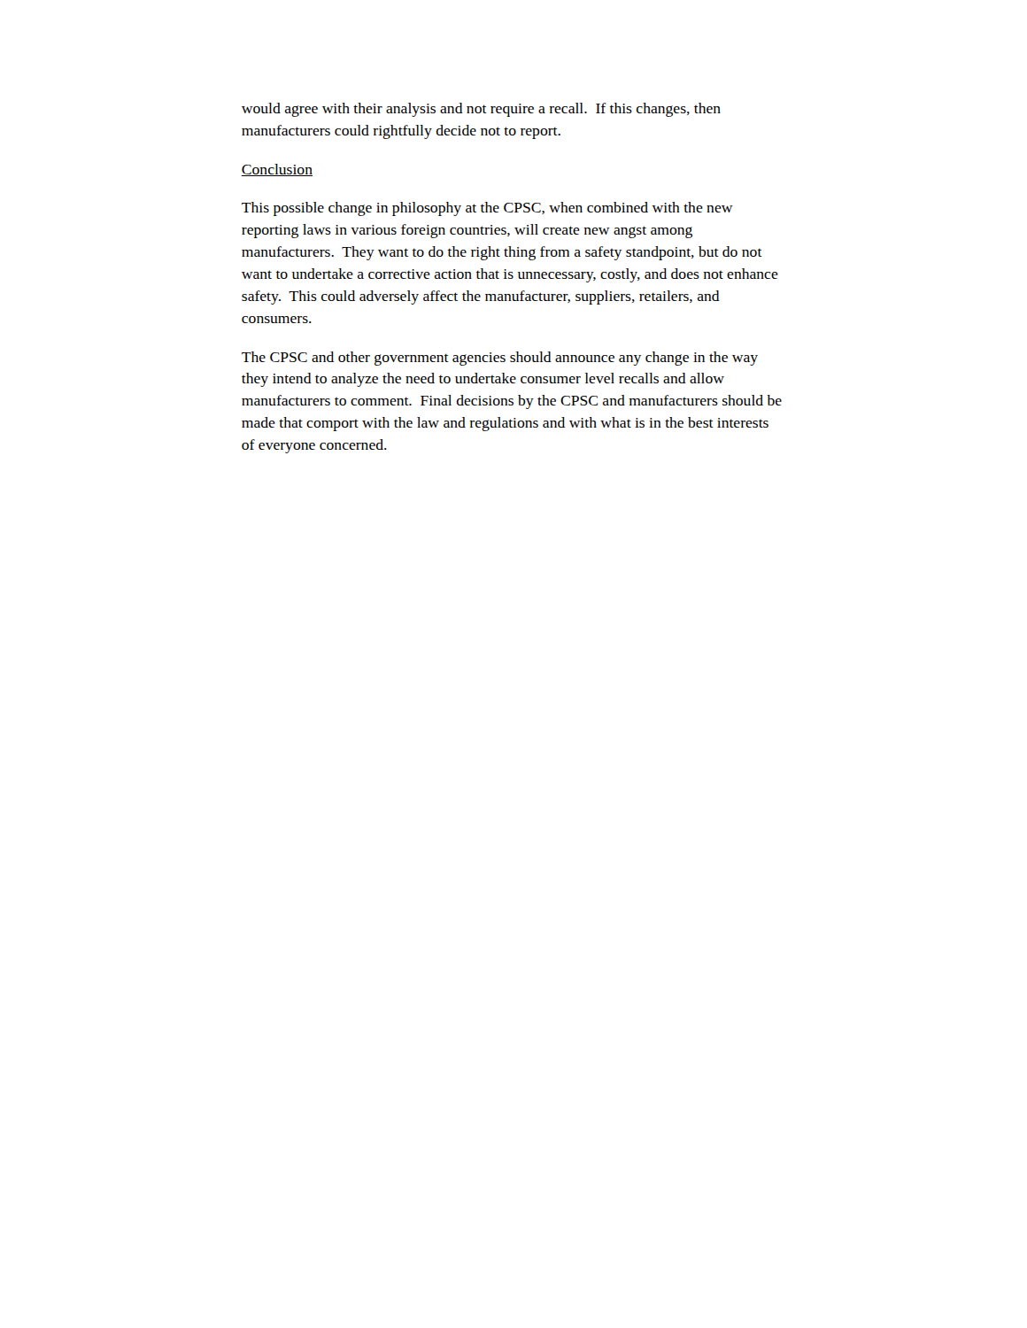would agree with their analysis and not require a recall. If this changes, then manufacturers could rightfully decide not to report.
Conclusion
This possible change in philosophy at the CPSC, when combined with the new reporting laws in various foreign countries, will create new angst among manufacturers. They want to do the right thing from a safety standpoint, but do not want to undertake a corrective action that is unnecessary, costly, and does not enhance safety. This could adversely affect the manufacturer, suppliers, retailers, and consumers.
The CPSC and other government agencies should announce any change in the way they intend to analyze the need to undertake consumer level recalls and allow manufacturers to comment. Final decisions by the CPSC and manufacturers should be made that comport with the law and regulations and with what is in the best interests of everyone concerned.